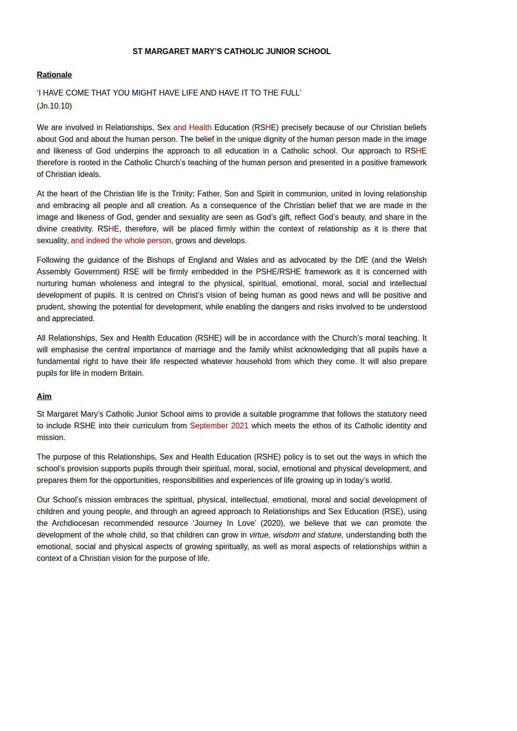St Margaret Mary’s Catholic Junior School
Rationale
‘I HAVE COME THAT YOU MIGHT HAVE LIFE AND HAVE IT TO THE FULL’
(Jn.10.10)
We are involved in Relationships, Sex and Health Education (RSHE) precisely because of our Christian beliefs about God and about the human person. The belief in the unique dignity of the human person made in the image and likeness of God underpins the approach to all education in a Catholic school. Our approach to RSHE therefore is rooted in the Catholic Church’s teaching of the human person and presented in a positive framework of Christian ideals.
At the heart of the Christian life is the Trinity; Father, Son and Spirit in communion, united in loving relationship and embracing all people and all creation. As a consequence of the Christian belief that we are made in the image and likeness of God, gender and sexuality are seen as God’s gift, reflect God’s beauty, and share in the divine creativity. RSHE, therefore, will be placed firmly within the context of relationship as it is there that sexuality, and indeed the whole person, grows and develops.
Following the guidance of the Bishops of England and Wales and as advocated by the DfE (and the Welsh Assembly Government) RSE will be firmly embedded in the PSHE/RSHE framework as it is concerned with nurturing human wholeness and integral to the physical, spiritual, emotional, moral, social and intellectual development of pupils. It is centred on Christ’s vision of being human as good news and will be positive and prudent, showing the potential for development, while enabling the dangers and risks involved to be understood and appreciated.
All Relationships, Sex and Health Education (RSHE) will be in accordance with the Church’s moral teaching. It will emphasise the central importance of marriage and the family whilst acknowledging that all pupils have a fundamental right to have their life respected whatever household from which they come. It will also prepare pupils for life in modern Britain.
Aim
St Margaret Mary’s Catholic Junior School aims to provide a suitable programme that follows the statutory need to include RSHE into their curriculum from September 2021 which meets the ethos of its Catholic identity and mission.
The purpose of this Relationships, Sex and Health Education (RSHE) policy is to set out the ways in which the school’s provision supports pupils through their spiritual, moral, social, emotional and physical development, and prepares them for the opportunities, responsibilities and experiences of life growing up in today’s world.
Our School’s mission embraces the spiritual, physical, intellectual, emotional, moral and social development of children and young people, and through an agreed approach to Relationships and Sex Education (RSE), using the Archdiocesan recommended resource ‘Journey In Love’ (2020), we believe that we can promote the development of the whole child, so that children can grow in virtue, wisdom and stature, understanding both the emotional, social and physical aspects of growing spiritually, as well as moral aspects of relationships within a context of a Christian vision for the purpose of life.